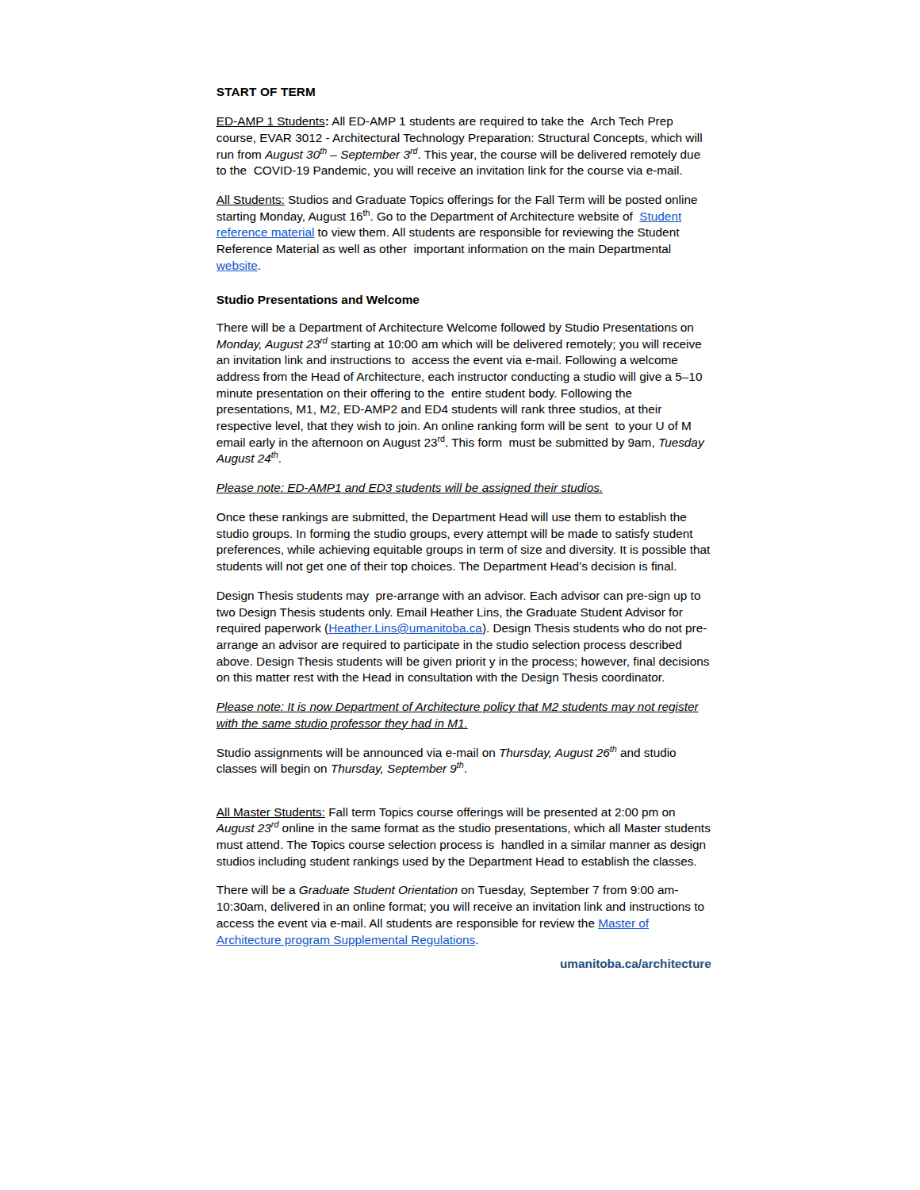START OF TERM
ED-AMP 1 Students: All ED-AMP 1 students are required to take the Arch Tech Prep course, EVAR 3012 - Architectural Technology Preparation: Structural Concepts, which will run from August 30th – September 3rd. This year, the course will be delivered remotely due to the COVID-19 Pandemic, you will receive an invitation link for the course via e-mail.
All Students: Studios and Graduate Topics offerings for the Fall Term will be posted online starting Monday, August 16th. Go to the Department of Architecture website of Student reference material to view them. All students are responsible for reviewing the Student Reference Material as well as other important information on the main Departmental website.
Studio Presentations and Welcome
There will be a Department of Architecture Welcome followed by Studio Presentations on Monday, August 23rd starting at 10:00 am which will be delivered remotely; you will receive an invitation link and instructions to access the event via e-mail. Following a welcome address from the Head of Architecture, each instructor conducting a studio will give a 5–10 minute presentation on their offering to the entire student body. Following the presentations, M1, M2, ED-AMP2 and ED4 students will rank three studios, at their respective level, that they wish to join. An online ranking form will be sent to your U of M email early in the afternoon on August 23rd. This form must be submitted by 9am, Tuesday August 24th.
Please note: ED-AMP1 and ED3 students will be assigned their studios.
Once these rankings are submitted, the Department Head will use them to establish the studio groups. In forming the studio groups, every attempt will be made to satisfy student preferences, while achieving equitable groups in term of size and diversity. It is possible that students will not get one of their top choices. The Department Head’s decision is final.
Design Thesis students may pre-arrange with an advisor. Each advisor can pre-sign up to two Design Thesis students only. Email Heather Lins, the Graduate Student Advisor for required paperwork (Heather.Lins@umanitoba.ca). Design Thesis students who do not pre-arrange an advisor are required to participate in the studio selection process described above. Design Thesis students will be given priorit y in the process; however, final decisions on this matter rest with the Head in consultation with the Design Thesis coordinator.
Please note: It is now Department of Architecture policy that M2 students may not register with the same studio professor they had in M1.
Studio assignments will be announced via e-mail on Thursday, August 26th and studio classes will begin on Thursday, September 9th.
All Master Students: Fall term Topics course offerings will be presented at 2:00 pm on August 23rd online in the same format as the studio presentations, which all Master students must attend. The Topics course selection process is handled in a similar manner as design studios including student rankings used by the Department Head to establish the classes.
There will be a Graduate Student Orientation on Tuesday, September 7 from 9:00 am-10:30am, delivered in an online format; you will receive an invitation link and instructions to access the event via e-mail. All students are responsible for review the Master of Architecture program Supplemental Regulations.
umanitoba.ca/architecture